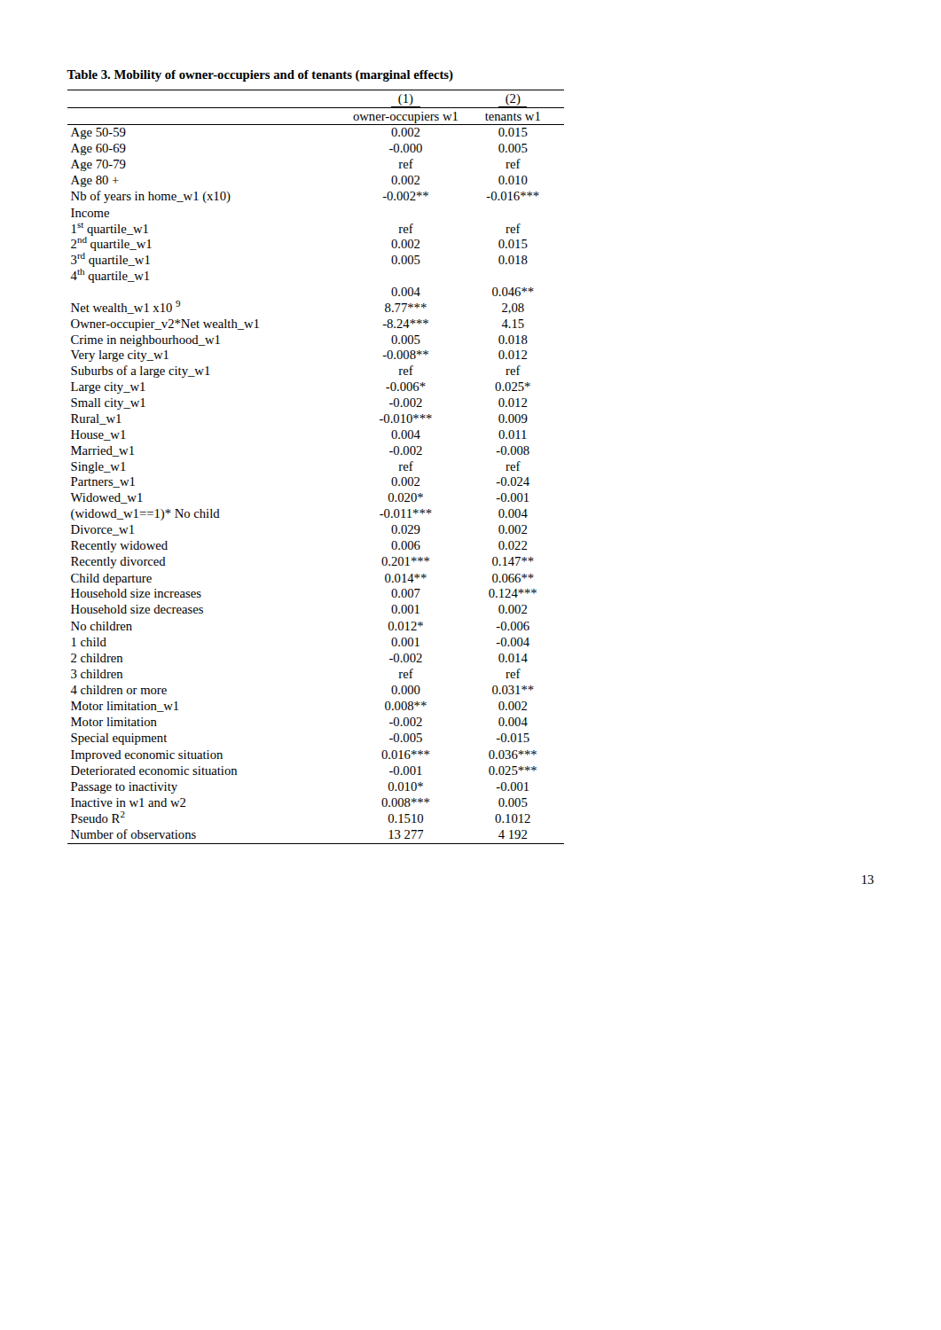Table 3. Mobility of owner-occupiers and of tenants (marginal effects)
| | (1) | (2) |
| | owner-occupiers w1 | tenants w1 |
| Age 50-59 | 0.002 | 0.015 |
| Age 60-69 | -0.000 | 0.005 |
| Age 70-79 | ref | ref |
| Age 80 + | 0.002 | 0.010 |
| Nb of years in home_w1 (x10) | -0.002** | -0.016*** |
| Income | | |
| 1 st quartile_w1 | ref | ref |
| 2 nd quartile_w1 | 0.002 | 0.015 |
| 3 rd quartile_w1 | 0.005 | 0.018 |
| 4 th quartile_w1 | | |
| | 0.004 | 0.046** |
| Net wealth_w1 x10 9 | 8.77*** | 2,08 |
| Owner-occupier_v2*Net wealth_w1 | -8.24*** | 4.15 |
| Crime in neighbourhood_w1 | 0.005 | 0.018 |
| Very large city_w1 | -0.008** | 0.012 |
| Suburbs of a large city_w1 | ref | ref |
| Large city_w1 | -0.006* | 0.025* |
| Small city_w1 | -0.002 | 0.012 |
| Rural_w1 | -0.010*** | 0.009 |
| House_w1 | 0.004 | 0.011 |
| Married_w1 | -0.002 | -0.008 |
| Single_w1 | ref | ref |
| Partners_w1 | 0.002 | -0.024 |
| Widowed_w1 | 0.020* | -0.001 |
| (widowd_w1==1)* No child | -0.011*** | 0.004 |
| Divorce_w1 | 0.029 | 0.002 |
| Recently widowed | 0.006 | 0.022 |
| Recently divorced | 0.201*** | 0.147** |
| Child departure | 0.014** | 0.066** |
| Household size increases | 0.007 | 0.124*** |
| Household size decreases | 0.001 | 0.002 |
| No children | 0.012* | -0.006 |
| 1 child | 0.001 | -0.004 |
| 2 children | -0.002 | 0.014 |
| 3 children | ref | ref |
| 4 children or more | 0.000 | 0.031** |
| Motor limitation_w1 | 0.008** | 0.002 |
| Motor limitation | -0.002 | 0.004 |
| Special equipment | -0.005 | -0.015 |
| Improved economic situation | 0.016*** | 0.036*** |
| Deteriorated economic situation | -0.001 | 0.025*** |
| Passage to inactivity | 0.010* | -0.001 |
| Inactive in w1 and w2 | 0.008*** | 0.005 |
| Pseudo R 2 | 0.1510 | 0.1012 |
| Number of observations | 13 277 | 4 192 |
13